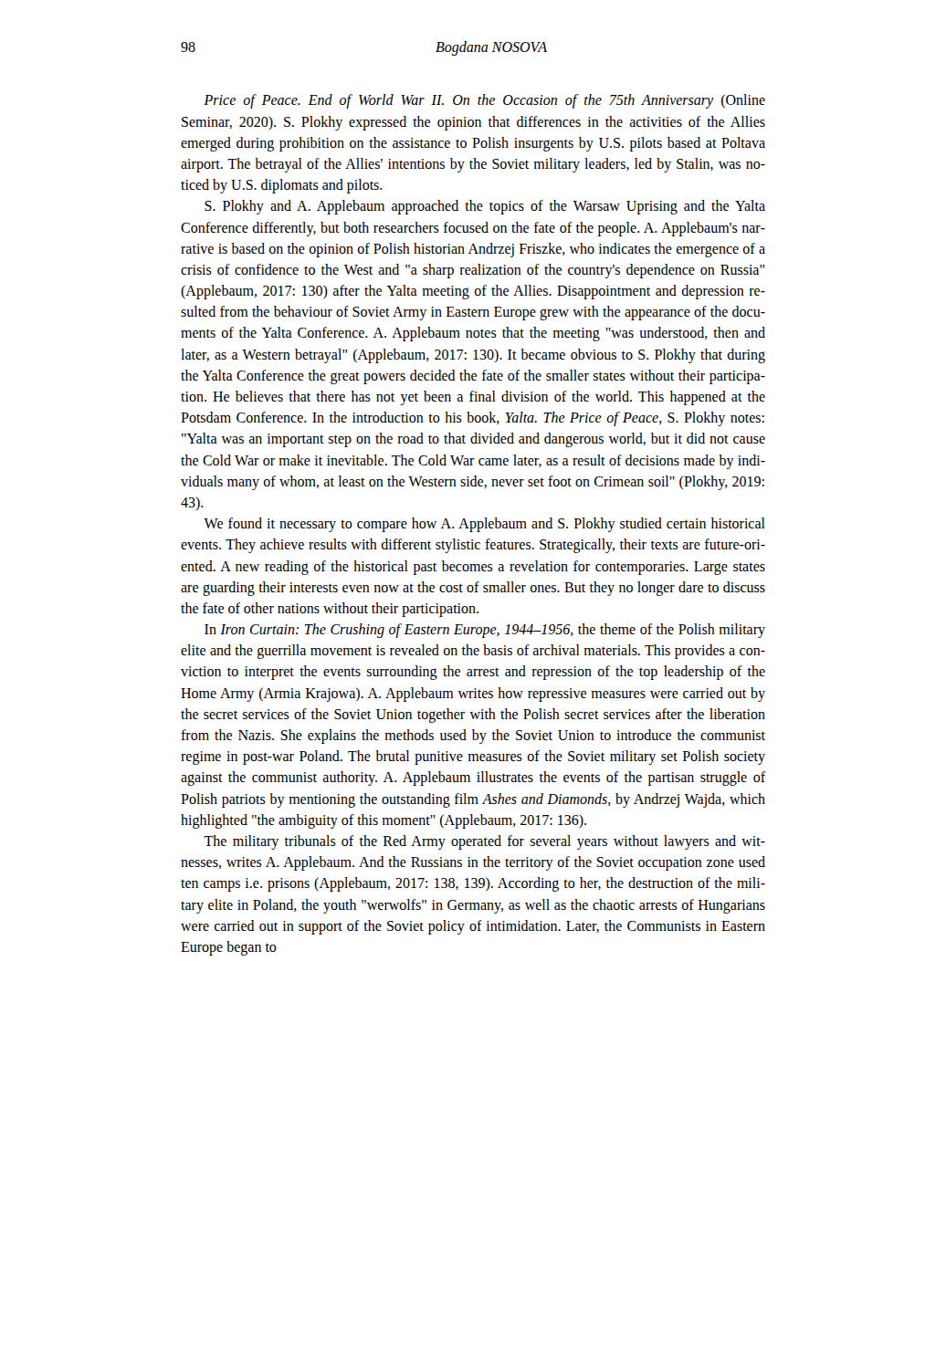98 Bogdana NOSOVA
Price of Peace. End of World War II. On the Occasion of the 75th Anniversary (Online Seminar, 2020). S. Plokhy expressed the opinion that differences in the activities of the Allies emerged during prohibition on the assistance to Polish insurgents by U.S. pilots based at Poltava airport. The betrayal of the Allies' intentions by the Soviet military leaders, led by Stalin, was noticed by U.S. diplomats and pilots.
S. Plokhy and A. Applebaum approached the topics of the Warsaw Uprising and the Yalta Conference differently, but both researchers focused on the fate of the people. A. Applebaum's narrative is based on the opinion of Polish historian Andrzej Friszke, who indicates the emergence of a crisis of confidence to the West and "a sharp realization of the country's dependence on Russia" (Applebaum, 2017: 130) after the Yalta meeting of the Allies. Disappointment and depression resulted from the behaviour of Soviet Army in Eastern Europe grew with the appearance of the documents of the Yalta Conference. A. Applebaum notes that the meeting "was understood, then and later, as a Western betrayal" (Applebaum, 2017: 130). It became obvious to S. Plokhy that during the Yalta Conference the great powers decided the fate of the smaller states without their participation. He believes that there has not yet been a final division of the world. This happened at the Potsdam Conference. In the introduction to his book, Yalta. The Price of Peace, S. Plokhy notes: "Yalta was an important step on the road to that divided and dangerous world, but it did not cause the Cold War or make it inevitable. The Cold War came later, as a result of decisions made by individuals many of whom, at least on the Western side, never set foot on Crimean soil" (Plokhy, 2019: 43).
We found it necessary to compare how A. Applebaum and S. Plokhy studied certain historical events. They achieve results with different stylistic features. Strategically, their texts are future-oriented. A new reading of the historical past becomes a revelation for contemporaries. Large states are guarding their interests even now at the cost of smaller ones. But they no longer dare to discuss the fate of other nations without their participation.
In Iron Curtain: The Crushing of Eastern Europe, 1944–1956, the theme of the Polish military elite and the guerrilla movement is revealed on the basis of archival materials. This provides a conviction to interpret the events surrounding the arrest and repression of the top leadership of the Home Army (Armia Krajowa). A. Applebaum writes how repressive measures were carried out by the secret services of the Soviet Union together with the Polish secret services after the liberation from the Nazis. She explains the methods used by the Soviet Union to introduce the communist regime in post-war Poland. The brutal punitive measures of the Soviet military set Polish society against the communist authority. A. Applebaum illustrates the events of the partisan struggle of Polish patriots by mentioning the outstanding film Ashes and Diamonds, by Andrzej Wajda, which highlighted "the ambiguity of this moment" (Applebaum, 2017: 136).
The military tribunals of the Red Army operated for several years without lawyers and witnesses, writes A. Applebaum. And the Russians in the territory of the Soviet occupation zone used ten camps i.e. prisons (Applebaum, 2017: 138, 139). According to her, the destruction of the military elite in Poland, the youth "werwolfs" in Germany, as well as the chaotic arrests of Hungarians were carried out in support of the Soviet policy of intimidation. Later, the Communists in Eastern Europe began to